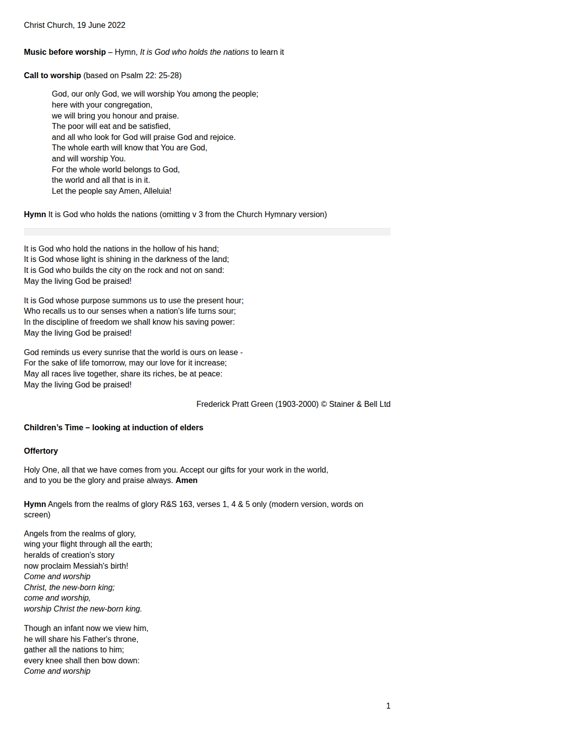Christ Church, 19 June 2022
Music before worship
– Hymn, It is God who holds the nations to learn it
Call to worship
(based on Psalm 22: 25-28)
God, our only God, we will worship You among the people;
here with your congregation,
we will bring you honour and praise.
The poor will eat and be satisfied,
and all who look for God will praise God and rejoice.
The whole earth will know that You are God,
and will worship You.
For the whole world belongs to God,
the world and all that is in it.
Let the people say Amen, Alleluia!
Hymn
It is God who holds the nations (omitting v 3 from the Church Hymnary version)
It is God who hold the nations in the hollow of his hand;
It is God whose light is shining in the darkness of the land;
It is God who builds the city on the rock and not on sand:
May the living God be praised!
It is God whose purpose summons us to use the present hour;
Who recalls us to our senses when a nation's life turns sour;
In the discipline of freedom we shall know his saving power:
May the living God be praised!
God reminds us every sunrise that the world is ours on lease -
For the sake of life tomorrow, may our love for it increase;
May all races live together, share its riches, be at peace:
May the living God be praised!
Frederick Pratt Green (1903-2000) © Stainer & Bell Ltd
Children’s Time – looking at induction of elders
Offertory
Holy One, all that we have comes from you. Accept our gifts for your work in the world,
and to you be the glory and praise always. Amen
Hymn
Angels from the realms of glory R&S 163, verses 1, 4 & 5 only (modern version, words on screen)
Angels from the realms of glory,
wing your flight through all the earth;
heralds of creation's story
now proclaim Messiah's birth!
Come and worship
Christ, the new-born king;
come and worship,
worship Christ the new-born king.
Though an infant now we view him,
he will share his Father's throne,
gather all the nations to him;
every knee shall then bow down:
Come and worship
1